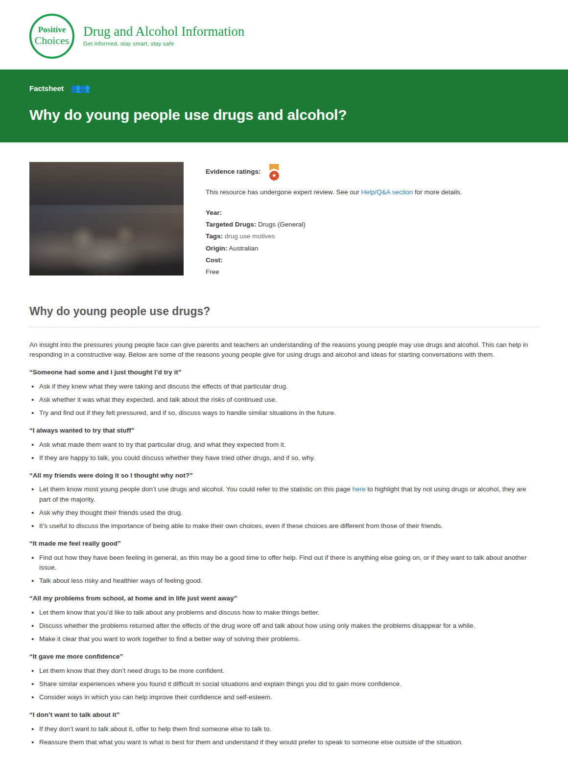Positive Choices
Drug and Alcohol Information
Get informed, stay smart, stay safe
Factsheet 👥👥
Why do young people use drugs and alcohol?
Evidence ratings: ★
This resource has undergone expert review. See our Help/Q&A section for more details.
Year:
Targeted Drugs: Drugs (General)
Tags: drug use motives
Origin: Australian
Cost:
Free
Why do young people use drugs?
An insight into the pressures young people face can give parents and teachers an understanding of the reasons young people may use drugs and alcohol. This can help in responding in a constructive way. Below are some of the reasons young people give for using drugs and alcohol and ideas for starting conversations with them.
“Someone had some and I just thought I’d try it”
Ask if they knew what they were taking and discuss the effects of that particular drug.
Ask whether it was what they expected, and talk about the risks of continued use.
Try and find out if they felt pressured, and if so, discuss ways to handle similar situations in the future.
“I always wanted to try that stuff”
Ask what made them want to try that particular drug, and what they expected from it.
If they are happy to talk, you could discuss whether they have tried other drugs, and if so, why.
“All my friends were doing it so I thought why not?”
Let them know most young people don’t use drugs and alcohol. You could refer to the statistic on this page here to highlight that by not using drugs or alcohol, they are part of the majority.
Ask why they thought their friends used the drug.
It’s useful to discuss the importance of being able to make their own choices, even if these choices are different from those of their friends.
“It made me feel really good”
Find out how they have been feeling in general, as this may be a good time to offer help. Find out if there is anything else going on, or if they want to talk about another issue.
Talk about less risky and healthier ways of feeling good.
“All my problems from school, at home and in life just went away”
Let them know that you’d like to talk about any problems and discuss how to make things better.
Discuss whether the problems returned after the effects of the drug wore off and talk about how using only makes the problems disappear for a while.
Make it clear that you want to work together to find a better way of solving their problems.
“It gave me more confidence”
Let them know that they don’t need drugs to be more confident.
Share similar experiences where you found it difficult in social situations and explain things you did to gain more confidence.
Consider ways in which you can help improve their confidence and self-esteem.
“I don’t want to talk about it”
If they don’t want to talk about it, offer to help them find someone else to talk to.
Reassure them that what you want is what is best for them and understand if they would prefer to speak to someone else outside of the situation.